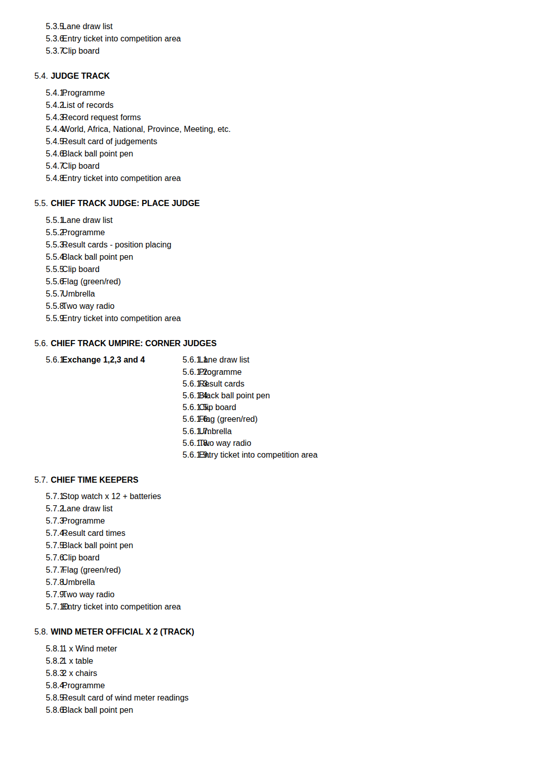5.3.5. Lane draw list
5.3.6. Entry ticket into competition area
5.3.7. Clip board
5.4. Judge Track
5.4.1. Programme
5.4.2. List of records
5.4.3. Record request forms
5.4.4. World, Africa, National, Province, Meeting, etc.
5.4.5. Result card of judgements
5.4.6. Black ball point pen
5.4.7. Clip board
5.4.8. Entry ticket into competition area
5.5. Chief Track Judge: Place Judge
5.5.1. Lane draw list
5.5.2. Programme
5.5.3. Result cards - position placing
5.5.4. Black ball point pen
5.5.5. Clip board
5.5.6. Flag (green/red)
5.5.7. Umbrella
5.5.8. Two way radio
5.5.9. Entry ticket into competition area
5.6. Chief Track Umpire: Corner Judges
5.6.1. Exchange 1,2,3 and 4
5.6.1.1. Lane draw list
5.6.1.2. Programme
5.6.1.3. Result cards
5.6.1.4. Black ball point pen
5.6.1.5. Clip board
5.6.1.6. Flag (green/red)
5.6.1.7. Umbrella
5.6.1.8. Two way radio
5.6.1.9. Entry ticket into competition area
5.7. Chief Time Keepers
5.7.1. Stop watch x 12 + batteries
5.7.2. Lane draw list
5.7.3. Programme
5.7.4. Result card times
5.7.5. Black ball point pen
5.7.6. Clip board
5.7.7. Flag (green/red)
5.7.8. Umbrella
5.7.9. Two way radio
5.7.10. Entry ticket into competition area
5.8. Wind Meter Official x 2 (Track)
5.8.1. 1 x Wind meter
5.8.2. 1 x table
5.8.3. 2 x chairs
5.8.4. Programme
5.8.5. Result card of wind meter readings
5.8.6. Black ball point pen